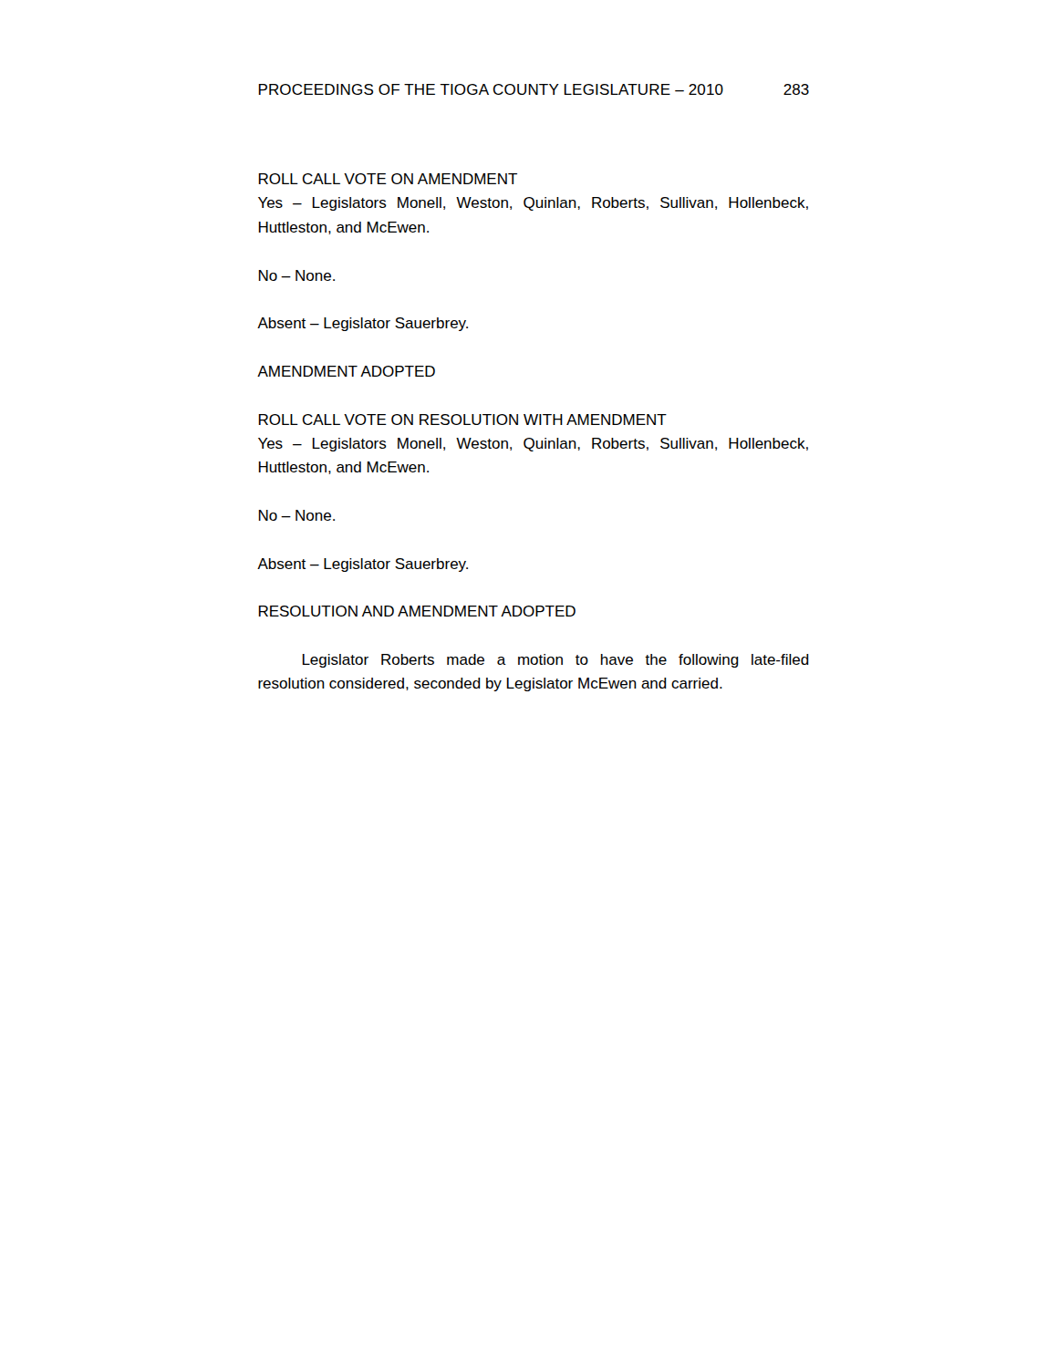PROCEEDINGS OF THE TIOGA COUNTY LEGISLATURE – 2010 283
ROLL CALL VOTE ON AMENDMENT
Yes – Legislators Monell, Weston, Quinlan, Roberts, Sullivan, Hollenbeck, Huttleston, and McEwen.
No – None.
Absent – Legislator Sauerbrey.
AMENDMENT ADOPTED
ROLL CALL VOTE ON RESOLUTION WITH AMENDMENT
Yes – Legislators Monell, Weston, Quinlan, Roberts, Sullivan, Hollenbeck, Huttleston, and McEwen.
No – None.
Absent – Legislator Sauerbrey.
RESOLUTION AND AMENDMENT ADOPTED
Legislator Roberts made a motion to have the following late-filed resolution considered, seconded by Legislator McEwen and carried.